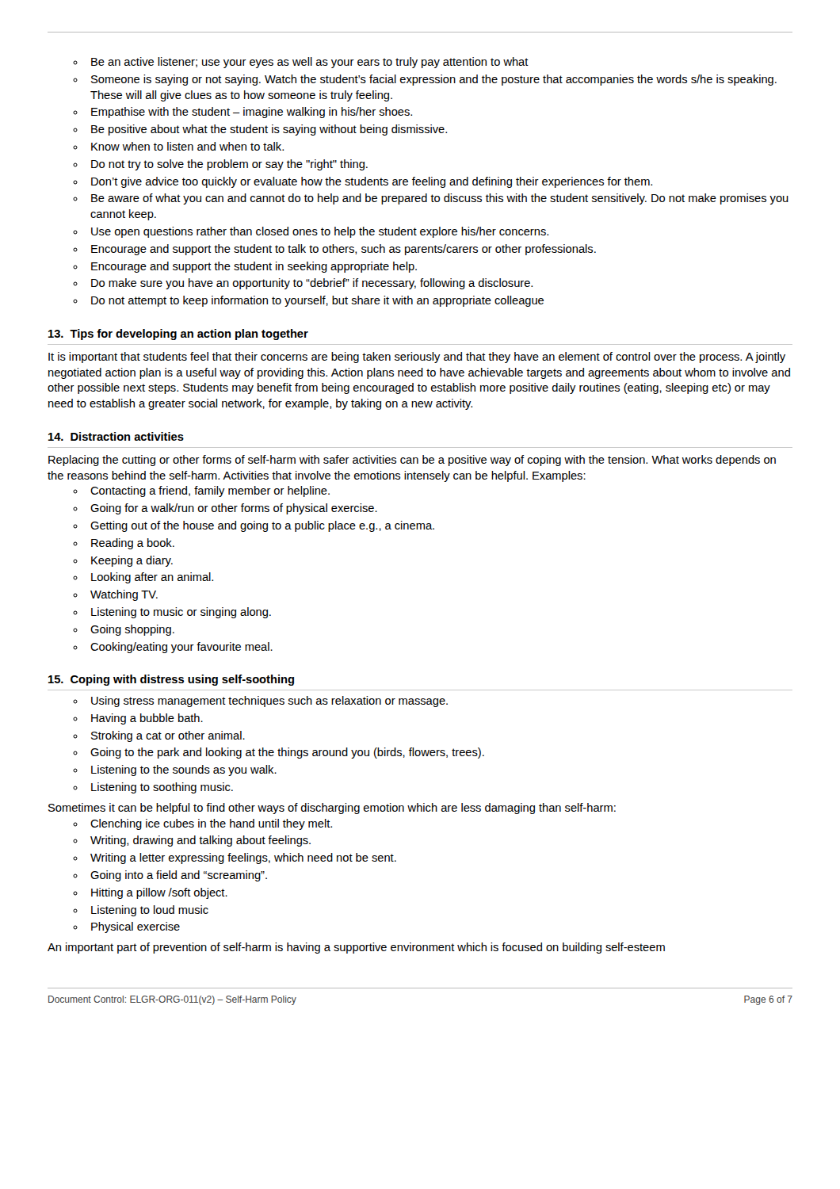Be an active listener; use your eyes as well as your ears to truly pay attention to what
Someone is saying or not saying. Watch the student’s facial expression and the posture that accompanies the words s/he is speaking. These will all give clues as to how someone is truly feeling.
Empathise with the student – imagine walking in his/her shoes.
Be positive about what the student is saying without being dismissive.
Know when to listen and when to talk.
Do not try to solve the problem or say the "right" thing.
Don’t give advice too quickly or evaluate how the students are feeling and defining their experiences for them.
Be aware of what you can and cannot do to help and be prepared to discuss this with the student sensitively. Do not make promises you cannot keep.
Use open questions rather than closed ones to help the student explore his/her concerns.
Encourage and support the student to talk to others, such as parents/carers or other professionals.
Encourage and support the student in seeking appropriate help.
Do make sure you have an opportunity to “debrief” if necessary, following a disclosure.
Do not attempt to keep information to yourself, but share it with an appropriate colleague
13. Tips for developing an action plan together
It is important that students feel that their concerns are being taken seriously and that they have an element of control over the process. A jointly negotiated action plan is a useful way of providing this. Action plans need to have achievable targets and agreements about whom to involve and other possible next steps. Students may benefit from being encouraged to establish more positive daily routines (eating, sleeping etc) or may need to establish a greater social network, for example, by taking on a new activity.
14. Distraction activities
Replacing the cutting or other forms of self-harm with safer activities can be a positive way of coping with the tension. What works depends on the reasons behind the self-harm. Activities that involve the emotions intensely can be helpful. Examples:
Contacting a friend, family member or helpline.
Going for a walk/run or other forms of physical exercise.
Getting out of the house and going to a public place e.g., a cinema.
Reading a book.
Keeping a diary.
Looking after an animal.
Watching TV.
Listening to music or singing along.
Going shopping.
Cooking/eating your favourite meal.
15. Coping with distress using self-soothing
Using stress management techniques such as relaxation or massage.
Having a bubble bath.
Stroking a cat or other animal.
Going to the park and looking at the things around you (birds, flowers, trees).
Listening to the sounds as you walk.
Listening to soothing music.
Sometimes it can be helpful to find other ways of discharging emotion which are less damaging than self-harm:
Clenching ice cubes in the hand until they melt.
Writing, drawing and talking about feelings.
Writing a letter expressing feelings, which need not be sent.
Going into a field and “screaming”.
Hitting a pillow /soft object.
Listening to loud music
Physical exercise
An important part of prevention of self-harm is having a supportive environment which is focused on building self-esteem
Document Control: ELGR-ORG-011(v2) – Self-Harm Policy Page 6 of 7